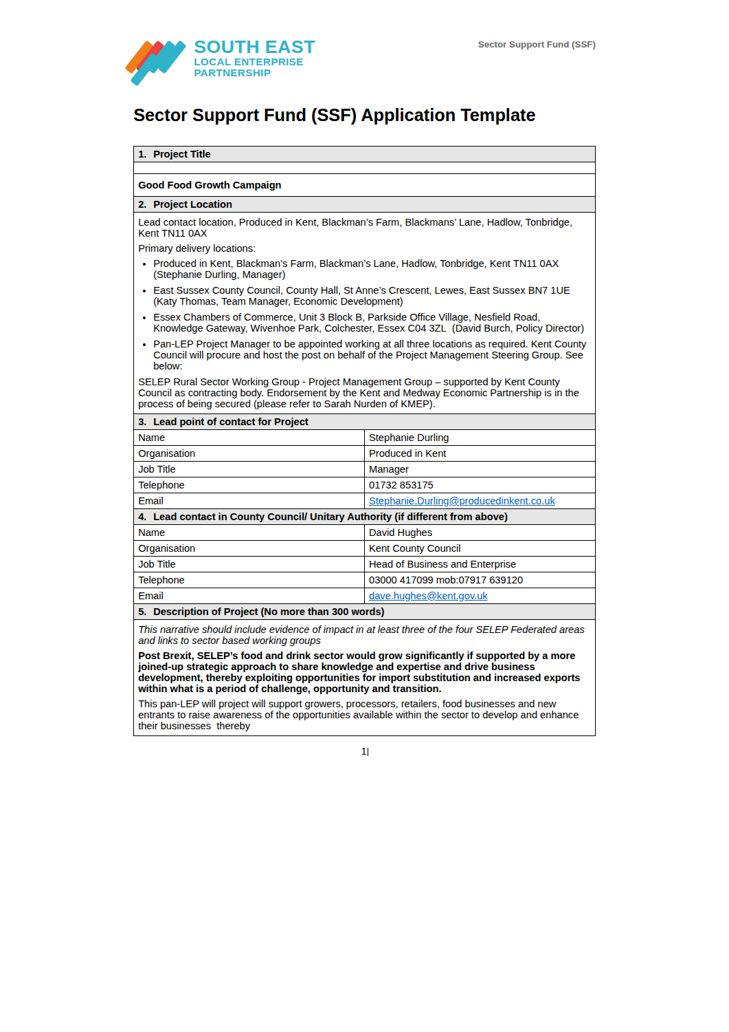SOUTH EAST
LOCAL ENTERPRISE
PARTNERSHIP
Sector Support Fund (SSF)
Sector Support Fund (SSF) Application Template
| 1. Project Title |
| Good Food Growth Campaign |
| 2. Project Location |
| Lead contact location, Produced in Kent, Blackman’s Farm, Blackmans’ Lane, Hadlow, Tonbridge, Kent TN11 0AX Primary delivery locations: Produced in Kent, Blackman’s Farm, Blackman’s Lane, Hadlow, Tonbridge, Kent TN11 0AX (Stephanie Durling, Manager) East Sussex County Council, County Hall, St Anne’s Crescent, Lewes, East Sussex BN7 1UE (Katy Thomas, Team Manager, Economic Development) Essex Chambers of Commerce, Unit 3 Block B, Parkside Office Village, Nesfield Road, Knowledge Gateway, Wivenhoe Park, Colchester, Essex C04 3ZL (David Burch, Policy Director) Pan-LEP Project Manager to be appointed working at all three locations as required. Kent County Council will procure and host the post on behalf of the Project Management Steering Group. See below: SELEP Rural Sector Working Group - Project Management Group – supported by Kent County Council as contracting body. Endorsement by the Kent and Medway Economic Partnership is in the process of being secured (please refer to Sarah Nurden of KMEP). |
| 3. Lead point of contact for Project |
| Name | Stephanie Durling |
| Organisation | Produced in Kent |
| Job Title | Manager |
| Telephone | 01732 853175 |
| Email | Stephanie.Durling@producedinkent.co.uk |
| 4. Lead contact in County Council/ Unitary Authority (if different from above) |
| Name | David Hughes |
| Organisation | Kent County Council |
| Job Title | Head of Business and Enterprise |
| Telephone | 03000 417099 mob:07917 639120 |
| Email | dave.hughes@kent.gov.uk |
| 5. Description of Project (No more than 300 words) |
| This narrative should include evidence of impact in at least three of the four SELEP Federated areas and links to sector based working groups Post Brexit, SELEP’s food and drink sector would grow significantly if supported by a more joined-up strategic approach to share knowledge and expertise and drive business development, thereby exploiting opportunities for import substitution and increased exports within what is a period of challenge, opportunity and transition. This pan-LEP will project will support growers, processors, retailers, food businesses and new entrants to raise awareness of the opportunities available within the sector to develop and enhance their businesses thereby |
1